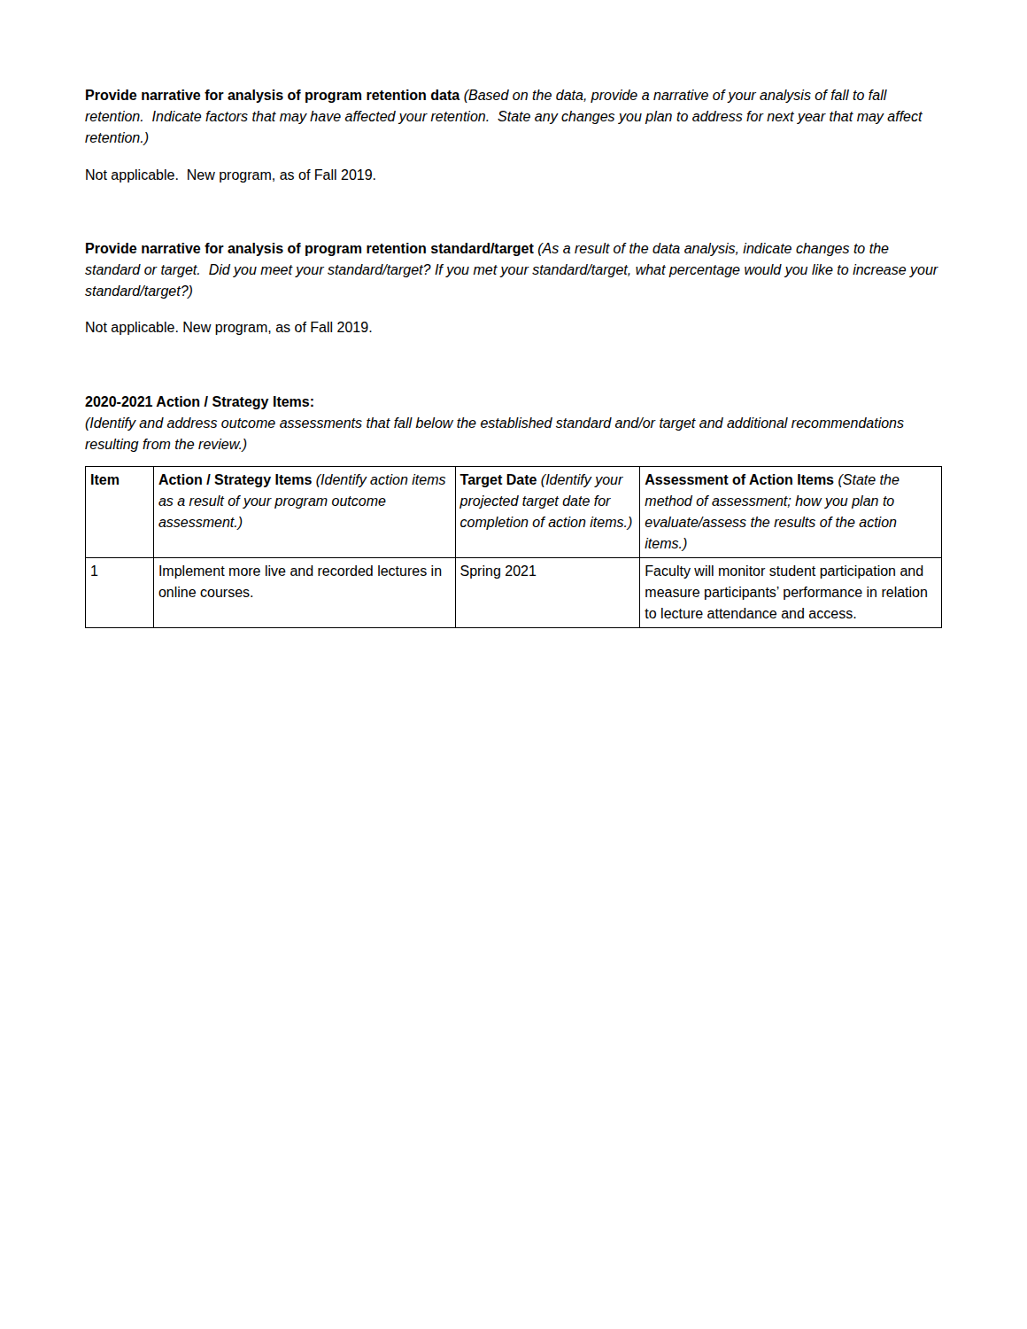Provide narrative for analysis of program retention data (Based on the data, provide a narrative of your analysis of fall to fall retention. Indicate factors that may have affected your retention. State any changes you plan to address for next year that may affect retention.)
Not applicable. New program, as of Fall 2019.
Provide narrative for analysis of program retention standard/target (As a result of the data analysis, indicate changes to the standard or target. Did you meet your standard/target? If you met your standard/target, what percentage would you like to increase your standard/target?)
Not applicable. New program, as of Fall 2019.
2020-2021 Action / Strategy Items:
(Identify and address outcome assessments that fall below the established standard and/or target and additional recommendations resulting from the review.)
| Item | Action / Strategy Items (Identify action items as a result of your program outcome assessment.) | Target Date (Identify your projected target date for completion of action items.) | Assessment of Action Items (State the method of assessment; how you plan to evaluate/assess the results of the action items.) |
| --- | --- | --- | --- |
| 1 | Implement more live and recorded lectures in online courses. | Spring 2021 | Faculty will monitor student participation and measure participants’ performance in relation to lecture attendance and access. |